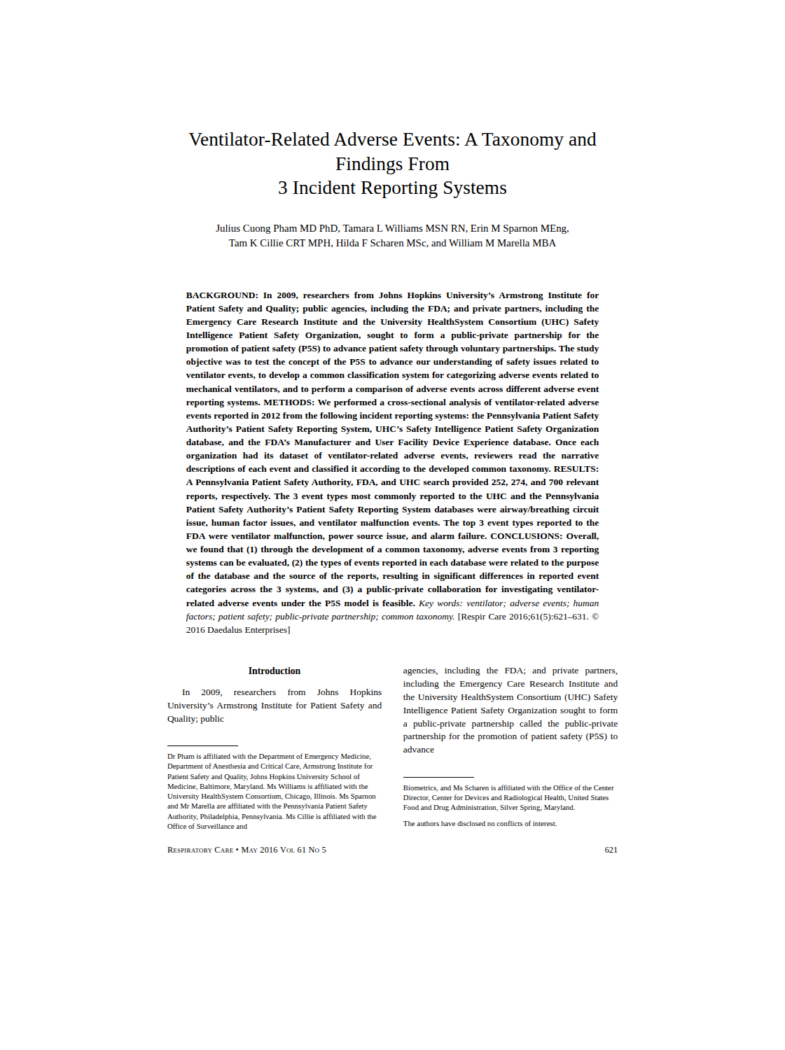Ventilator-Related Adverse Events: A Taxonomy and Findings From
3 Incident Reporting Systems
Julius Cuong Pham MD PhD, Tamara L Williams MSN RN, Erin M Sparnon MEng, Tam K Cillie CRT MPH, Hilda F Scharen MSc, and William M Marella MBA
BACKGROUND: In 2009, researchers from Johns Hopkins University’s Armstrong Institute for Patient Safety and Quality; public agencies, including the FDA; and private partners, including the Emergency Care Research Institute and the University HealthSystem Consortium (UHC) Safety Intelligence Patient Safety Organization, sought to form a public-private partnership for the promotion of patient safety (P5S) to advance patient safety through voluntary partnerships. The study objective was to test the concept of the P5S to advance our understanding of safety issues related to ventilator events, to develop a common classification system for categorizing adverse events related to mechanical ventilators, and to perform a comparison of adverse events across different adverse event reporting systems. METHODS: We performed a cross-sectional analysis of ventilator-related adverse events reported in 2012 from the following incident reporting systems: the Pennsylvania Patient Safety Authority’s Patient Safety Reporting System, UHC’s Safety Intelligence Patient Safety Organization database, and the FDA’s Manufacturer and User Facility Device Experience database. Once each organization had its dataset of ventilator-related adverse events, reviewers read the narrative descriptions of each event and classified it according to the developed common taxonomy. RESULTS: A Pennsylvania Patient Safety Authority, FDA, and UHC search provided 252, 274, and 700 relevant reports, respectively. The 3 event types most commonly reported to the UHC and the Pennsylvania Patient Safety Authority’s Patient Safety Reporting System databases were airway/breathing circuit issue, human factor issues, and ventilator malfunction events. The top 3 event types reported to the FDA were ventilator malfunction, power source issue, and alarm failure. CONCLUSIONS: Overall, we found that (1) through the development of a common taxonomy, adverse events from 3 reporting systems can be evaluated, (2) the types of events reported in each database were related to the purpose of the database and the source of the reports, resulting in significant differences in reported event categories across the 3 systems, and (3) a public-private collaboration for investigating ventilator-related adverse events under the P5S model is feasible. Key words: ventilator; adverse events; human factors; patient safety; public-private partnership; common taxonomy. [Respir Care 2016;61(5):621–631. © 2016 Daedalus Enterprises]
Introduction
In 2009, researchers from Johns Hopkins University’s Armstrong Institute for Patient Safety and Quality; public
Dr Pham is affiliated with the Department of Emergency Medicine, Department of Anesthesia and Critical Care, Armstrong Institute for Patient Safety and Quality, Johns Hopkins University School of Medicine, Baltimore, Maryland. Ms Williams is affiliated with the University HealthSystem Consortium, Chicago, Illinois. Ms Sparnon and Mr Marella are affiliated with the Pennsylvania Patient Safety Authority, Philadelphia, Pennsylvania. Ms Cillie is affiliated with the Office of Surveillance and
agencies, including the FDA; and private partners, including the Emergency Care Research Institute and the University HealthSystem Consortium (UHC) Safety Intelligence Patient Safety Organization sought to form a public-private partnership called the public-private partnership for the promotion of patient safety (P5S) to advance
Biometrics, and Ms Scharen is affiliated with the Office of the Center Director, Center for Devices and Radiological Health, United States Food and Drug Administration, Silver Spring, Maryland.
The authors have disclosed no conflicts of interest.
Respiratory Care • May 2016 Vol 61 No 5
621